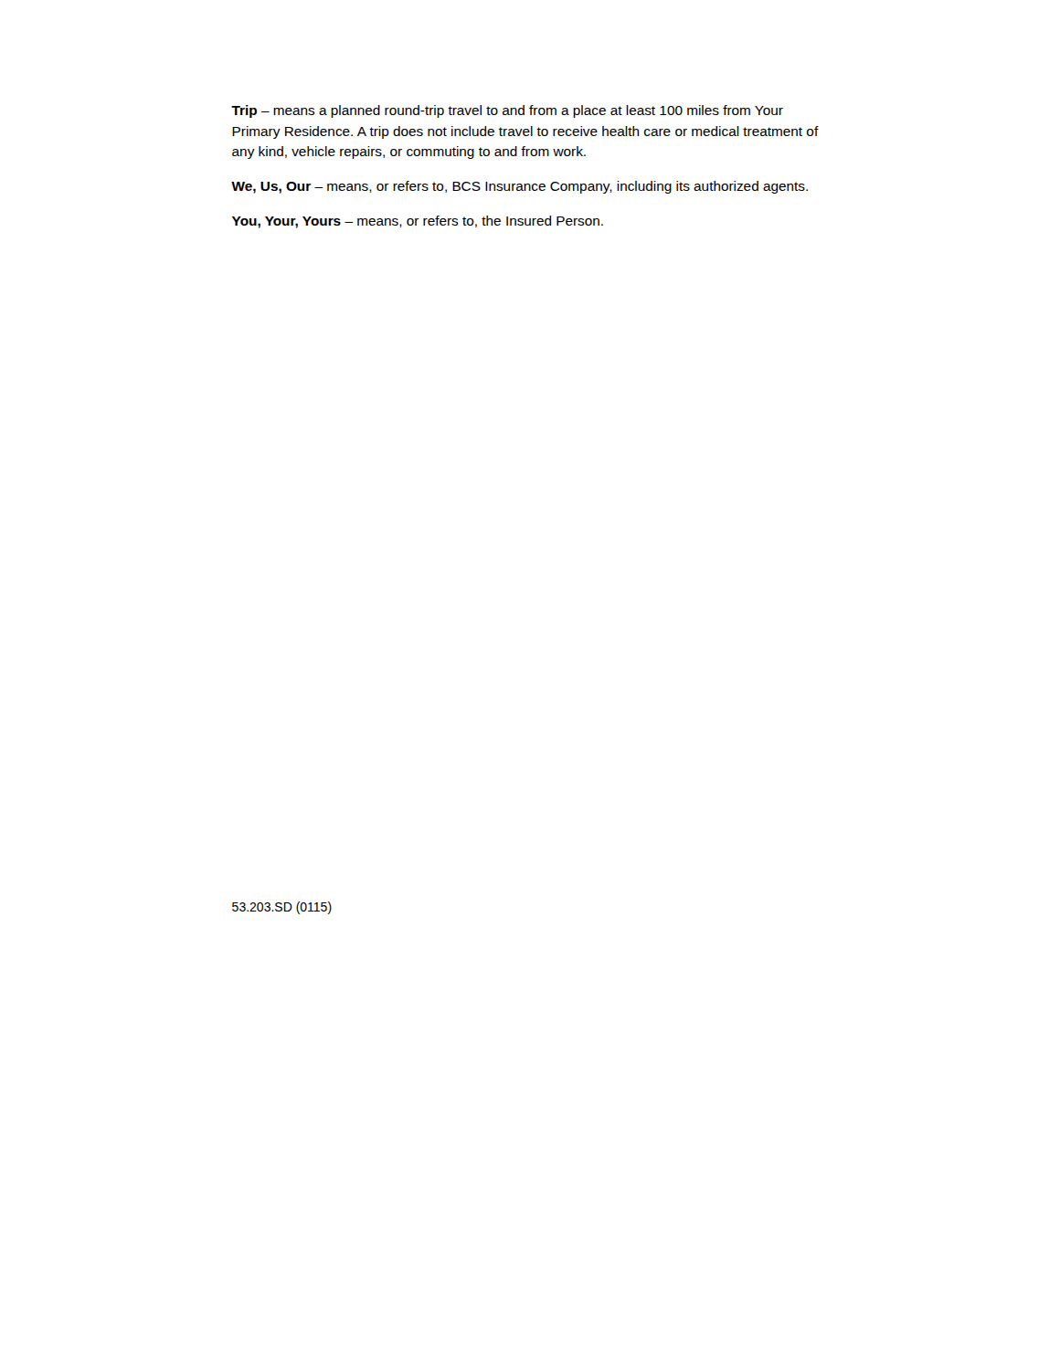Trip – means a planned round-trip travel to and from a place at least 100 miles from Your Primary Residence. A trip does not include travel to receive health care or medical treatment of any kind, vehicle repairs, or commuting to and from work.
We, Us, Our – means, or refers to, BCS Insurance Company, including its authorized agents.
You, Your, Yours – means, or refers to, the Insured Person.
53.203.SD (0115)